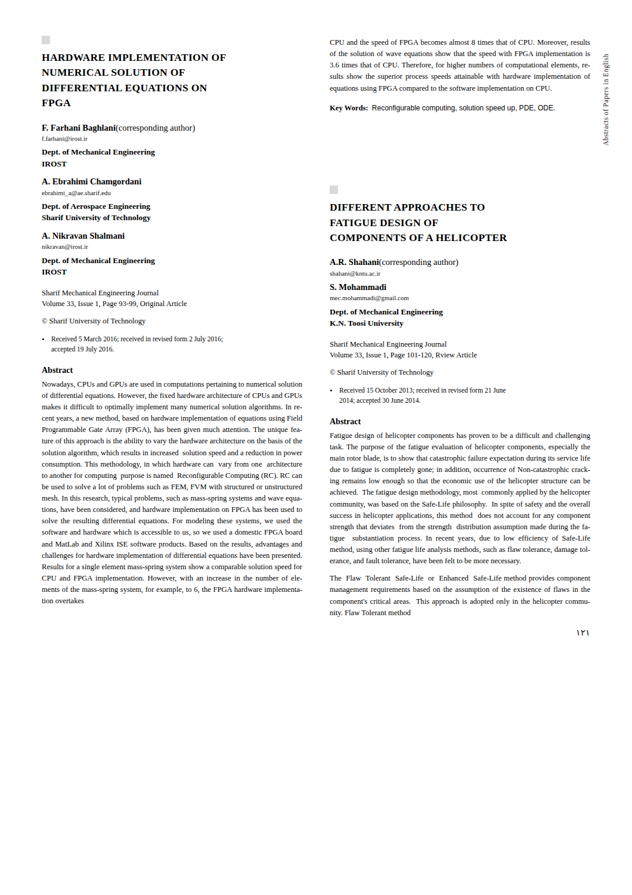Abstracts of Papers in English
HARDWARE IMPLEMENTATION OF
NUMERICAL SOLUTION OF
DIFFERENTIAL EQUATIONS ON
FPGA
F. Farhani Baghlani(corresponding author)
f.farhani@irost.ir
Dept. of Mechanical Engineering
IROST
A. Ebrahimi Chamgordani
ebrahimi_a@ae.sharif.edu
Dept. of Aerospace Engineering
Sharif University of Technology
A. Nikravan Shalmani
nikravan@irost.ir
Dept. of Mechanical Engineering
IROST
Sharif Mechanical Engineering Journal
Volume 33, Issue 1, Page 93-99, Original Article
© Sharif University of Technology
Received 5 March 2016; received in revised form 2 July 2016;
accepted 19 July 2016.
Abstract
Nowadays, CPUs and GPUs are used in computations pertaining to numerical solution of differential equations. However, the fixed hardware architecture of CPUs and GPUs makes it difficult to optimally implement many numerical solution algorithms. In recent years, a new method, based on hardware implementation of equations using Field Programmable Gate Array (FPGA), has been given much attention. The unique feature of this approach is the ability to vary the hardware architecture on the basis of the solution algorithm, which results in increased solution speed and a reduction in power consumption. This methodology, in which hardware can vary from one architecture to another for computing purpose is named Reconfigurable Computing (RC). RC can be used to solve a lot of problems such as FEM, FVM with structured or unstructured mesh. In this research, typical problems, such as mass-spring systems and wave equations, have been considered, and hardware implementation on FPGA has been used to solve the resulting differential equations. For modeling these systems, we used the software and hardware which is accessible to us, so we used a domestic FPGA board and MatLab and Xilinx ISE software products. Based on the results, advantages and challenges for hardware implementation of differential equations have been presented. Results for a single element mass-spring system show a comparable solution speed for CPU and FPGA implementation. However, with an increase in the number of elements of the mass-spring system, for example, to 6, the FPGA hardware implementation overtakes
CPU and the speed of FPGA becomes almost 8 times that of CPU. Moreover, results of the solution of wave equations show that the speed with FPGA implementation is 3.6 times that of CPU. Therefore, for higher numbers of computational elements, results show the superior process speeds attainable with hardware implementation of equations using FPGA compared to the software implementation on CPU.
Key Words: Reconfigurable computing, solution speed up, PDE, ODE.
DIFFERENT APPROACHES TO
FATIGUE DESIGN OF
COMPONENTS OF A HELICOPTER
A.R. Shahani(corresponding author)
shahani@kntu.ac.ir
S. Mohammadi
mec.mohammadi@gmail.com
Dept. of Mechanical Engineering
K.N. Toosi University
Sharif Mechanical Engineering Journal
Volume 33, Issue 1, Page 101-120, Rview Article
© Sharif University of Technology
Received 15 October 2013; received in revised form 21 June
2014; accepted 30 June 2014.
Abstract
Fatigue design of helicopter components has proven to be a difficult and challenging task. The purpose of the fatigue evaluation of helicopter components, especially the main rotor blade, is to show that catastrophic failure expectation during its service life due to fatigue is completely gone; in addition, occurrence of Non-catastrophic cracking remains low enough so that the economic use of the helicopter structure can be achieved. The fatigue design methodology, most commonly applied by the helicopter community, was based on the Safe-Life philosophy. In spite of safety and the overall success in helicopter applications, this method does not account for any component strength that deviates from the strength distribution assumption made during the fatigue substantiation process. In recent years, due to low efficiency of Safe-Life method, using other fatigue life analysis methods, such as flaw tolerance, damage tolerance, and fault tolerance, have been felt to be more necessary.
The Flaw Tolerant Safe-Life or Enhanced Safe-Life method provides component management requirements based on the assumption of the existence of flaws in the component's critical areas. This approach is adopted only in the helicopter community. Flaw Tolerant method
١٢١